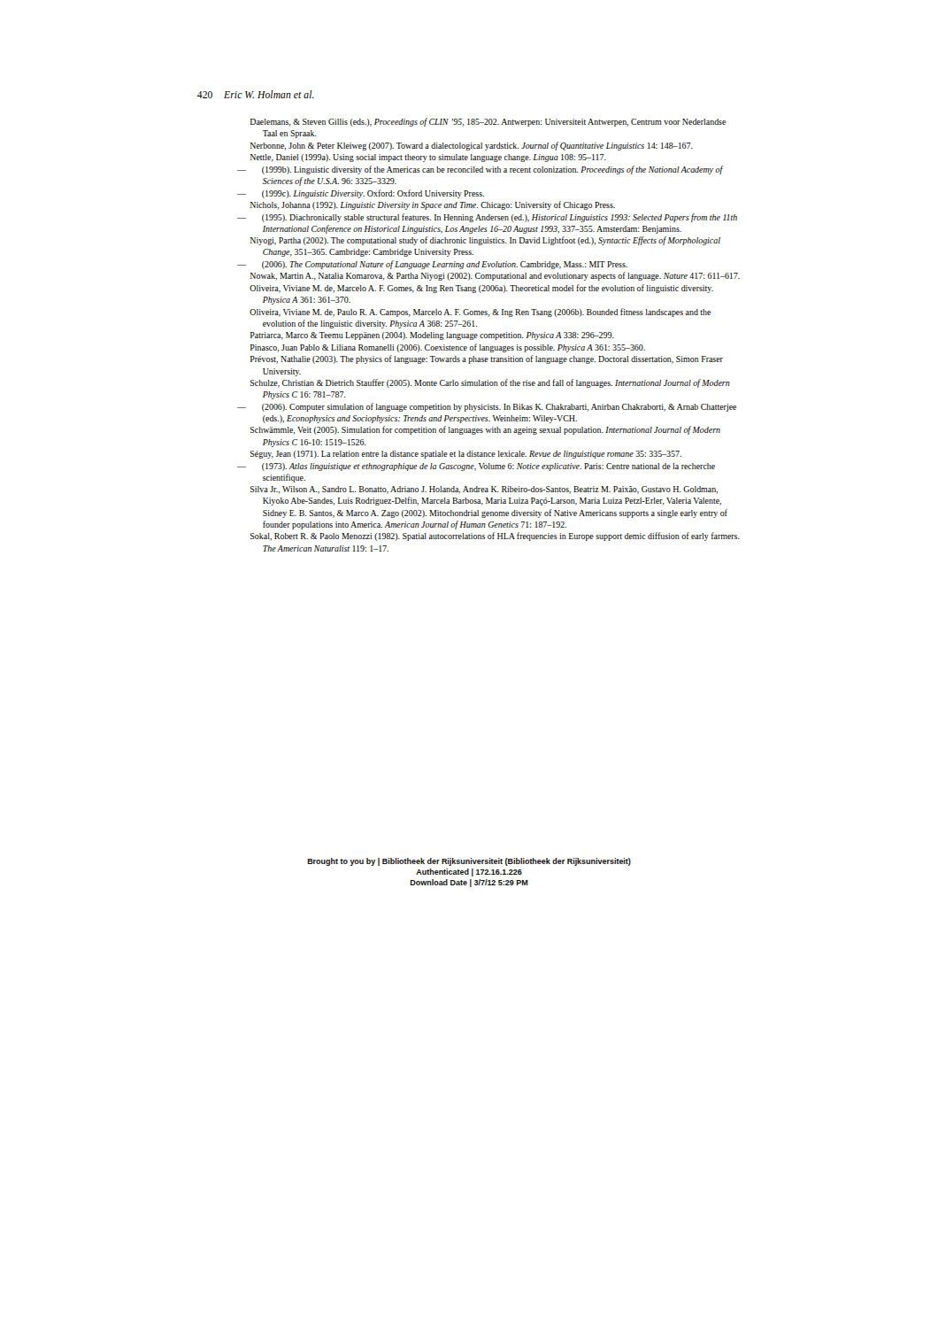420 Eric W. Holman et al.
Daelemans, & Steven Gillis (eds.), Proceedings of CLIN ’95, 185–202. Antwerpen: Universiteit Antwerpen, Centrum voor Nederlandse Taal en Spraak.
Nerbonne, John & Peter Kleiweg (2007). Toward a dialectological yardstick. Journal of Quantitative Linguistics 14: 148–167.
Nettle, Daniel (1999a). Using social impact theory to simulate language change. Lingua 108: 95–117.
— (1999b). Linguistic diversity of the Americas can be reconciled with a recent colonization. Proceedings of the National Academy of Sciences of the U.S.A. 96: 3325–3329.
— (1999c). Linguistic Diversity. Oxford: Oxford University Press.
Nichols, Johanna (1992). Linguistic Diversity in Space and Time. Chicago: University of Chicago Press.
— (1995). Diachronically stable structural features. In Henning Andersen (ed.), Historical Linguistics 1993: Selected Papers from the 11th International Conference on Historical Linguistics, Los Angeles 16–20 August 1993, 337–355. Amsterdam: Benjamins.
Niyogi, Partha (2002). The computational study of diachronic linguistics. In David Lightfoot (ed.), Syntactic Effects of Morphological Change, 351–365. Cambridge: Cambridge University Press.
— (2006). The Computational Nature of Language Learning and Evolution. Cambridge, Mass.: MIT Press.
Nowak, Martin A., Natalia Komarova, & Partha Niyogi (2002). Computational and evolutionary aspects of language. Nature 417: 611–617.
Oliveira, Viviane M. de, Marcelo A. F. Gomes, & Ing Ren Tsang (2006a). Theoretical model for the evolution of linguistic diversity. Physica A 361: 361–370.
Oliveira, Viviane M. de, Paulo R. A. Campos, Marcelo A. F. Gomes, & Ing Ren Tsang (2006b). Bounded fitness landscapes and the evolution of the linguistic diversity. Physica A 368: 257–261.
Patriarca, Marco & Teemu Leppänen (2004). Modeling language competition. Physica A 338: 296–299.
Pinasco, Juan Pablo & Liliana Romanelli (2006). Coexistence of languages is possible. Physica A 361: 355–360.
Prévost, Nathalie (2003). The physics of language: Towards a phase transition of language change. Doctoral dissertation, Simon Fraser University.
Schulze, Christian & Dietrich Stauffer (2005). Monte Carlo simulation of the rise and fall of languages. International Journal of Modern Physics C 16: 781–787.
— (2006). Computer simulation of language competition by physicists. In Bikas K. Chakrabarti, Anirban Chakraborti, & Arnab Chatterjee (eds.), Econophysics and Sociophysics: Trends and Perspectives. Weinheim: Wiley-VCH.
Schwämmle, Veit (2005). Simulation for competition of languages with an ageing sexual population. International Journal of Modern Physics C 16-10: 1519–1526.
Séguy, Jean (1971). La relation entre la distance spatiale et la distance lexicale. Revue de linguistique romane 35: 335–357.
— (1973). Atlas linguistique et ethnographique de la Gascogne, Volume 6: Notice explicative. Paris: Centre national de la recherche scientifique.
Silva Jr., Wilson A., Sandro L. Bonatto, Adriano J. Holanda, Andrea K. Ribeiro-dos-Santos, Beatriz M. Paixão, Gustavo H. Goldman, Kiyoko Abe-Sandes, Luis Rodriguez-Delfin, Marcela Barbosa, Maria Luiza Paçó-Larson, Maria Luiza Petzl-Erler, Valeria Valente, Sidney E. B. Santos, & Marco A. Zago (2002). Mitochondrial genome diversity of Native Americans supports a single early entry of founder populations into America. American Journal of Human Genetics 71: 187–192.
Sokal, Robert R. & Paolo Menozzi (1982). Spatial autocorrelations of HLA frequencies in Europe support demic diffusion of early farmers. The American Naturalist 119: 1–17.
Brought to you by | Bibliotheek der Rijksuniversiteit (Bibliotheek der Rijksuniversiteit)
Authenticated | 172.16.1.226
Download Date | 3/7/12 5:29 PM